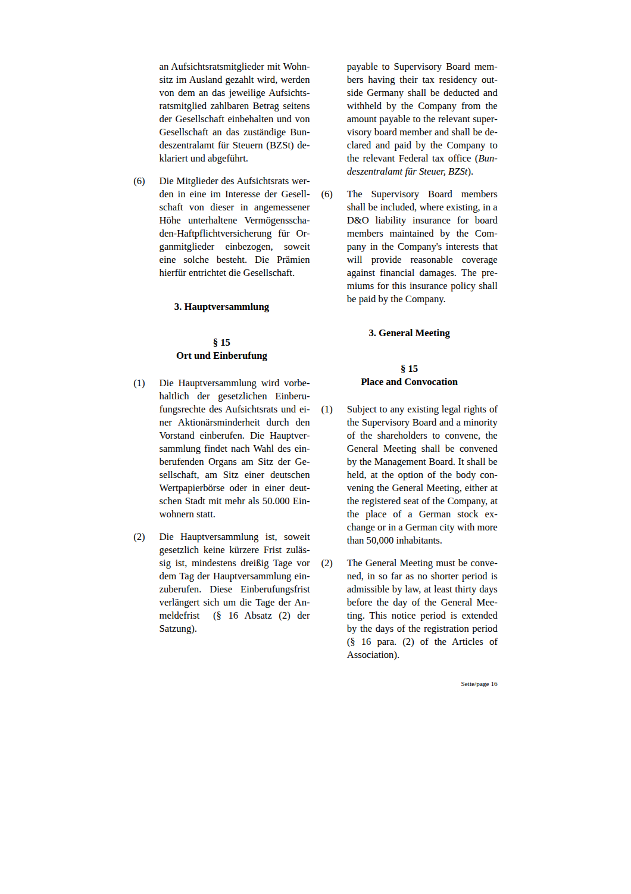| an Aufsichtsratsmitglieder mit Wohnsitz im Ausland gezahlt wird, werden von dem an das jeweilige Aufsichtsratsmitglied zahlbaren Betrag seitens der Gesellschaft einbehalten und von Gesellschaft an das zuständige Bundeszentralamt für Steuern (BZSt) deklariert und abgeführt. (6) Die Mitglieder des Aufsichtsrats werden in eine im Interesse der Gesellschaft von dieser in angemessener Höhe unterhaltene Vermögensschaden-Haftpflichtversicherung für Organmitglieder einbezogen, soweit eine solche besteht. Die Prämien hierfür entrichtet die Gesellschaft. 3. Hauptversammlung § 15 Ort und Einberufung (1) Die Hauptversammlung wird vorbehaltlich der gesetzlichen Einberufungsrechte des Aufsichtsrats und einer Aktionärsminderheit durch den Vorstand einberufen. Die Hauptversammlung findet nach Wahl des einberufenden Organs am Sitz der Gesellschaft, am Sitz einer deutschen Wertpapierbörse oder in einer deutschen Stadt mit mehr als 50.000 Einwohnern statt. (2) Die Hauptversammlung ist, soweit gesetzlich keine kürzere Frist zulässig ist, mindestens dreißig Tage vor dem Tag der Hauptversammlung einzuberufen. Diese Einberufungsfrist verlängert sich um die Tage der Anmeldefrist (§ 16 Absatz (2) der Satzung). | | payable to Supervisory Board members having their tax residency outside Germany shall be deducted and withheld by the Company from the amount payable to the relevant supervisory board member and shall be declared and paid by the Company to the relevant Federal tax office ( Bundeszentralamt für Steuer, BZSt ). (6) The Supervisory Board members shall be included, where existing, in a D&O liability insurance for board members maintained by the Company in the Company's interests that will provide reasonable coverage against financial damages. The premiums for this insurance policy shall be paid by the Company. 3. General Meeting § 15 Place and Convocation (1) Subject to any existing legal rights of the Supervisory Board and a minority of the shareholders to convene, the General Meeting shall be convened by the Management Board. It shall be held, at the option of the body convening the General Meeting, either at the registered seat of the Company, at the place of a German stock exchange or in a German city with more than 50,000 inhabitants. (2) The General Meeting must be convened, in so far as no shorter period is admissible by law, at least thirty days before the day of the General Meeting. This notice period is extended by the days of the registration period (§ 16 para. (2) of the Articles of Association). |
Seite/page 16